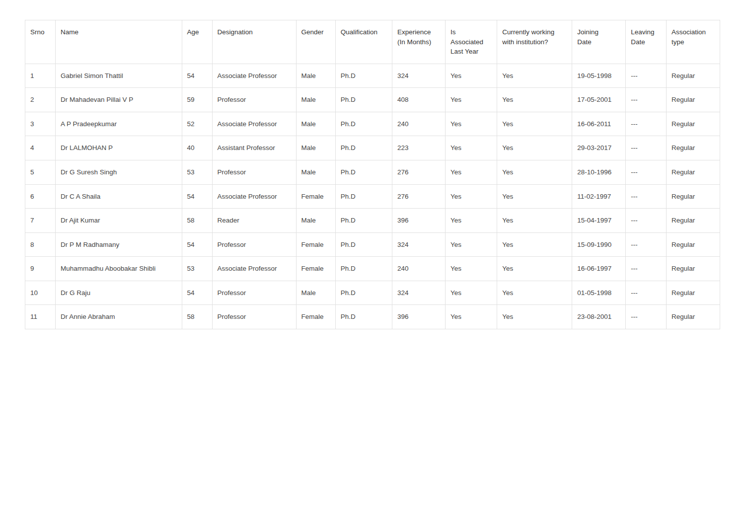| Srno | Name | Age | Designation | Gender | Qualification | Experience (In Months) | Is Associated Last Year | Currently working with institution? | Joining Date | Leaving Date | Association type |
| --- | --- | --- | --- | --- | --- | --- | --- | --- | --- | --- | --- |
| 1 | Gabriel Simon Thattil | 54 | Associate Professor | Male | Ph.D | 324 | Yes | Yes | 19-05-1998 | --- | Regular |
| 2 | Dr Mahadevan Pillai V P | 59 | Professor | Male | Ph.D | 408 | Yes | Yes | 17-05-2001 | --- | Regular |
| 3 | A P Pradeepkumar | 52 | Associate Professor | Male | Ph.D | 240 | Yes | Yes | 16-06-2011 | --- | Regular |
| 4 | Dr LALMOHAN P | 40 | Assistant Professor | Male | Ph.D | 223 | Yes | Yes | 29-03-2017 | --- | Regular |
| 5 | Dr G Suresh Singh | 53 | Professor | Male | Ph.D | 276 | Yes | Yes | 28-10-1996 | --- | Regular |
| 6 | Dr C A Shaila | 54 | Associate Professor | Female | Ph.D | 276 | Yes | Yes | 11-02-1997 | --- | Regular |
| 7 | Dr Ajit Kumar | 58 | Reader | Male | Ph.D | 396 | Yes | Yes | 15-04-1997 | --- | Regular |
| 8 | Dr P M Radhamany | 54 | Professor | Female | Ph.D | 324 | Yes | Yes | 15-09-1990 | --- | Regular |
| 9 | Muhammadhu Aboobakar Shibli | 53 | Associate Professor | Female | Ph.D | 240 | Yes | Yes | 16-06-1997 | --- | Regular |
| 10 | Dr G Raju | 54 | Professor | Male | Ph.D | 324 | Yes | Yes | 01-05-1998 | --- | Regular |
| 11 | Dr Annie Abraham | 58 | Professor | Female | Ph.D | 396 | Yes | Yes | 23-08-2001 | --- | Regular |